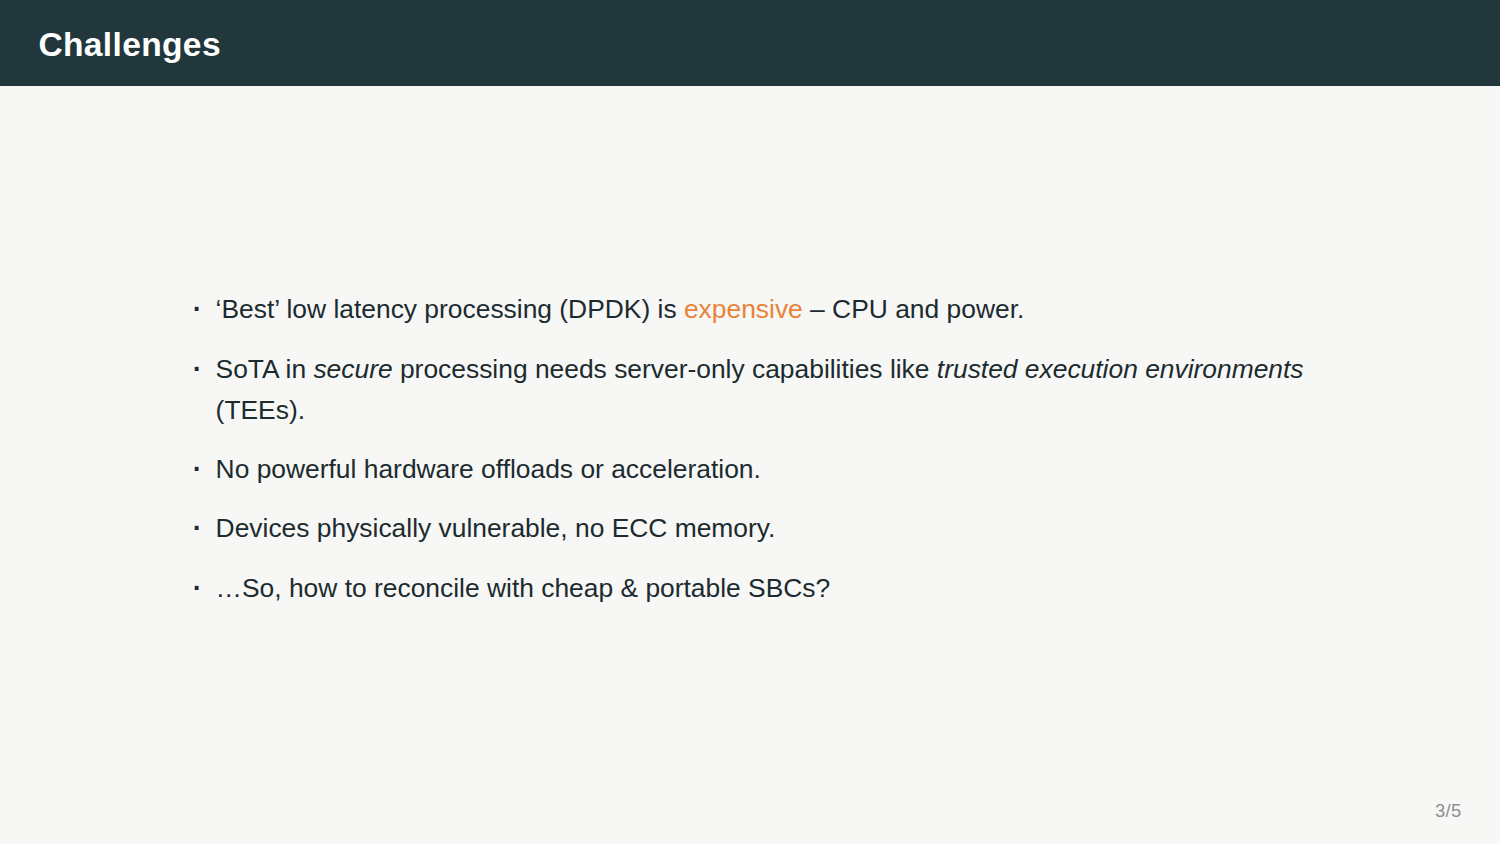Challenges
‘Best’ low latency processing (DPDK) is expensive – CPU and power.
SoTA in secure processing needs server-only capabilities like trusted execution environments (TEEs).
No powerful hardware offloads or acceleration.
Devices physically vulnerable, no ECC memory.
…So, how to reconcile with cheap & portable SBCs?
3/5